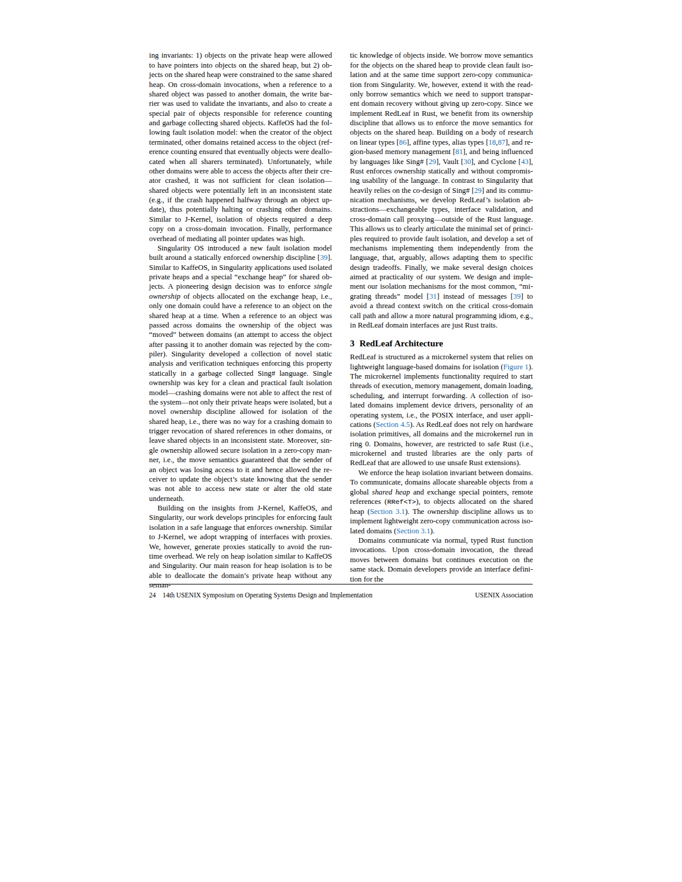ing invariants: 1) objects on the private heap were allowed to have pointers into objects on the shared heap, but 2) objects on the shared heap were constrained to the same shared heap. On cross-domain invocations, when a reference to a shared object was passed to another domain, the write barrier was used to validate the invariants, and also to create a special pair of objects responsible for reference counting and garbage collecting shared objects. KaffeOS had the following fault isolation model: when the creator of the object terminated, other domains retained access to the object (reference counting ensured that eventually objects were deallocated when all sharers terminated). Unfortunately, while other domains were able to access the objects after their creator crashed, it was not sufficient for clean isolation—shared objects were potentially left in an inconsistent state (e.g., if the crash happened halfway through an object update), thus potentially halting or crashing other domains. Similar to J-Kernel, isolation of objects required a deep copy on a cross-domain invocation. Finally, performance overhead of mediating all pointer updates was high.
Singularity OS introduced a new fault isolation model built around a statically enforced ownership discipline [39]. Similar to KaffeOS, in Singularity applications used isolated private heaps and a special “exchange heap” for shared objects. A pioneering design decision was to enforce single ownership of objects allocated on the exchange heap, i.e., only one domain could have a reference to an object on the shared heap at a time. When a reference to an object was passed across domains the ownership of the object was “moved” between domains (an attempt to access the object after passing it to another domain was rejected by the compiler). Singularity developed a collection of novel static analysis and verification techniques enforcing this property statically in a garbage collected Sing# language. Single ownership was key for a clean and practical fault isolation model—crashing domains were not able to affect the rest of the system—not only their private heaps were isolated, but a novel ownership discipline allowed for isolation of the shared heap, i.e., there was no way for a crashing domain to trigger revocation of shared references in other domains, or leave shared objects in an inconsistent state. Moreover, single ownership allowed secure isolation in a zero-copy manner, i.e., the move semantics guaranteed that the sender of an object was losing access to it and hence allowed the receiver to update the object’s state knowing that the sender was not able to access new state or alter the old state underneath.
Building on the insights from J-Kernel, KaffeOS, and Singularity, our work develops principles for enforcing fault isolation in a safe language that enforces ownership. Similar to J-Kernel, we adopt wrapping of interfaces with proxies. We, however, generate proxies statically to avoid the run-time overhead. We rely on heap isolation similar to KaffeOS and Singularity. Our main reason for heap isolation is to be able to deallocate the domain’s private heap without any seman-
tic knowledge of objects inside. We borrow move semantics for the objects on the shared heap to provide clean fault isolation and at the same time support zero-copy communication from Singularity. We, however, extend it with the read-only borrow semantics which we need to support transparent domain recovery without giving up zero-copy. Since we implement RedLeaf in Rust, we benefit from its ownership discipline that allows us to enforce the move semantics for objects on the shared heap. Building on a body of research on linear types [86], affine types, alias types [18,87], and region-based memory management [81], and being influenced by languages like Sing# [29], Vault [30], and Cyclone [43], Rust enforces ownership statically and without compromising usability of the language. In contrast to Singularity that heavily relies on the co-design of Sing# [29] and its communication mechanisms, we develop RedLeaf’s isolation abstractions—exchangeable types, interface validation, and cross-domain call proxying—outside of the Rust language. This allows us to clearly articulate the minimal set of principles required to provide fault isolation, and develop a set of mechanisms implementing them independently from the language, that, arguably, allows adapting them to specific design tradeoffs. Finally, we make several design choices aimed at practicality of our system. We design and implement our isolation mechanisms for the most common, “migrating threads” model [31] instead of messages [39] to avoid a thread context switch on the critical cross-domain call path and allow a more natural programming idiom, e.g., in RedLeaf domain interfaces are just Rust traits.
3 RedLeaf Architecture
RedLeaf is structured as a microkernel system that relies on lightweight language-based domains for isolation (Figure 1). The microkernel implements functionality required to start threads of execution, memory management, domain loading, scheduling, and interrupt forwarding. A collection of isolated domains implement device drivers, personality of an operating system, i.e., the POSIX interface, and user applications (Section 4.5). As RedLeaf does not rely on hardware isolation primitives, all domains and the microkernel run in ring 0. Domains, however, are restricted to safe Rust (i.e., microkernel and trusted libraries are the only parts of RedLeaf that are allowed to use unsafe Rust extensions).
We enforce the heap isolation invariant between domains. To communicate, domains allocate shareable objects from a global shared heap and exchange special pointers, remote references (RRef<T>), to objects allocated on the shared heap (Section 3.1). The ownership discipline allows us to implement lightweight zero-copy communication across isolated domains (Section 3.1).
Domains communicate via normal, typed Rust function invocations. Upon cross-domain invocation, the thread moves between domains but continues execution on the same stack. Domain developers provide an interface definition for the
24 14th USENIX Symposium on Operating Systems Design and Implementation USENIX Association